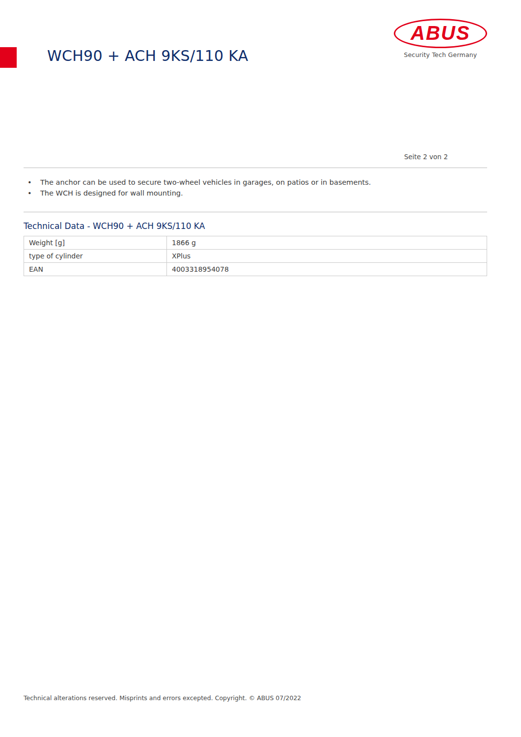ABUS
Security Tech Germany
WCH90 + ACH 9KS/110 KA
Seite 2 von 2
The anchor can be used to secure two-wheel vehicles in garages, on patios or in basements.
The WCH is designed for wall mounting.
Technical Data - WCH90 + ACH 9KS/110 KA
| Weight [g] | 1866 g |
| type of cylinder | XPlus |
| EAN | 4003318954078 |
Technical alterations reserved. Misprints and errors excepted. Copyright. © ABUS 07/2022